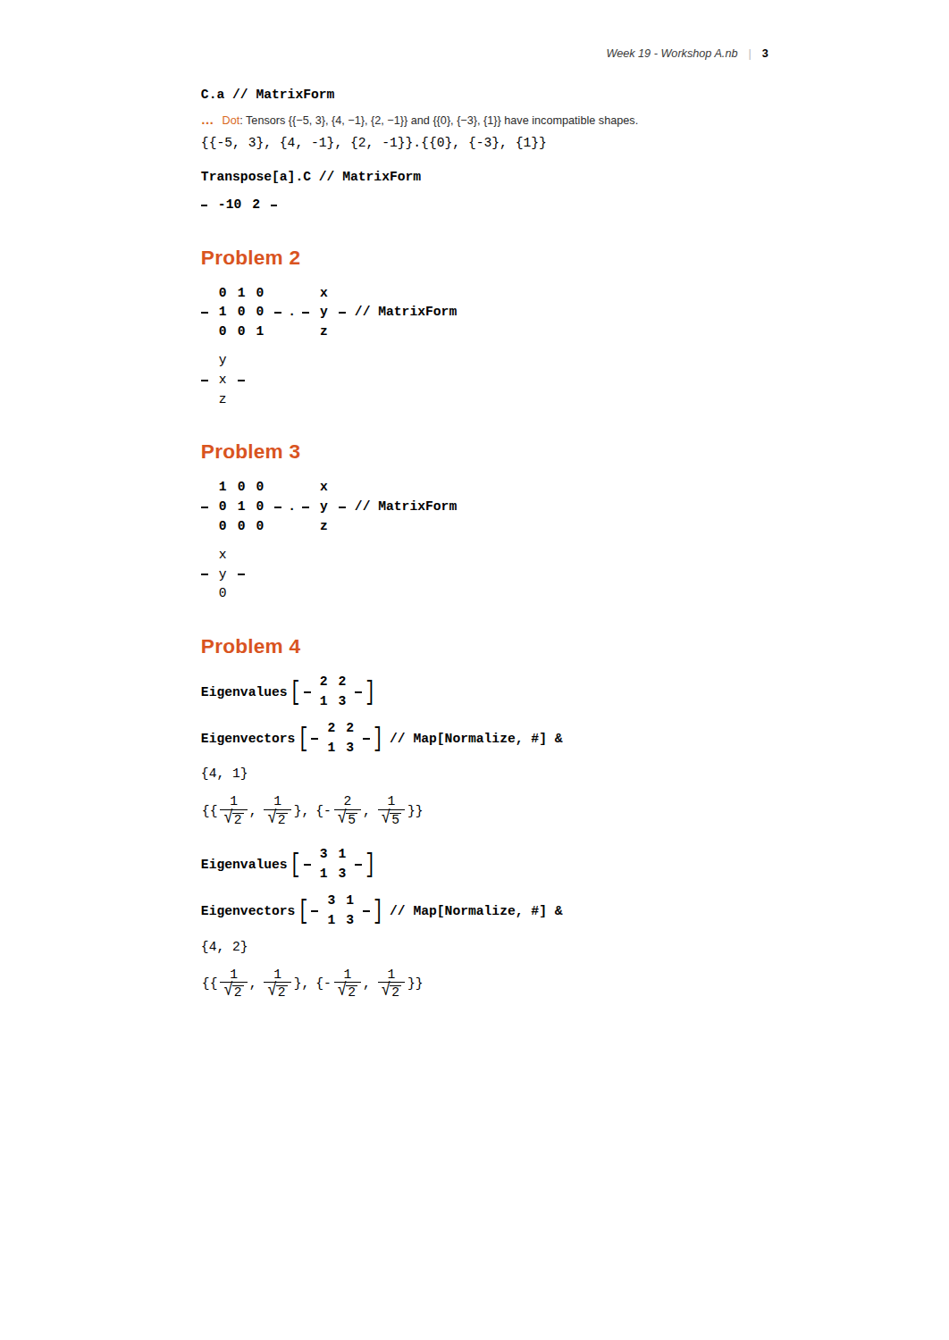Week 19 - Workshop A.nb | 3
C.a // MatrixForm
… Dot: Tensors {{−5, 3}, {4, −1}, {2, −1}} and {{0}, {−3}, {1}} have incompatible shapes.
{{-5, 3}, {4, -1}, {2, -1}}.{{0}, {-3}, {1}}
Transpose[a].C // MatrixForm
| -10 | 2 |
Problem 2
| 0 | 1 | 0 |
| 1 | 0 | 0 |
| 0 | 0 | 1 |
.
| x |
| y |
| z |
// MatrixForm
| y |
| x |
| z |
Problem 3
| 1 | 0 | 0 |
| 0 | 1 | 0 |
| 0 | 0 | 0 |
.
| x |
| y |
| z |
// MatrixForm
| x |
| y |
| 0 |
Problem 4
Eigenvalues[
| 2 | 2 |
| 1 | 3 |
]
Eigenvectors[
| 2 | 2 |
| 1 | 3 |
] // Map[Normalize, #] &
{4, 1}
{{ 1√2 , 1√2 }, { - 2√5 , 1√5 }}
Eigenvalues[
| 3 | 1 |
| 1 | 3 |
]
Eigenvectors[
| 3 | 1 |
| 1 | 3 |
] // Map[Normalize, #] &
{4, 2}
{{ 1√2 , 1√2 }, { - 1√2 , 1√2 }}